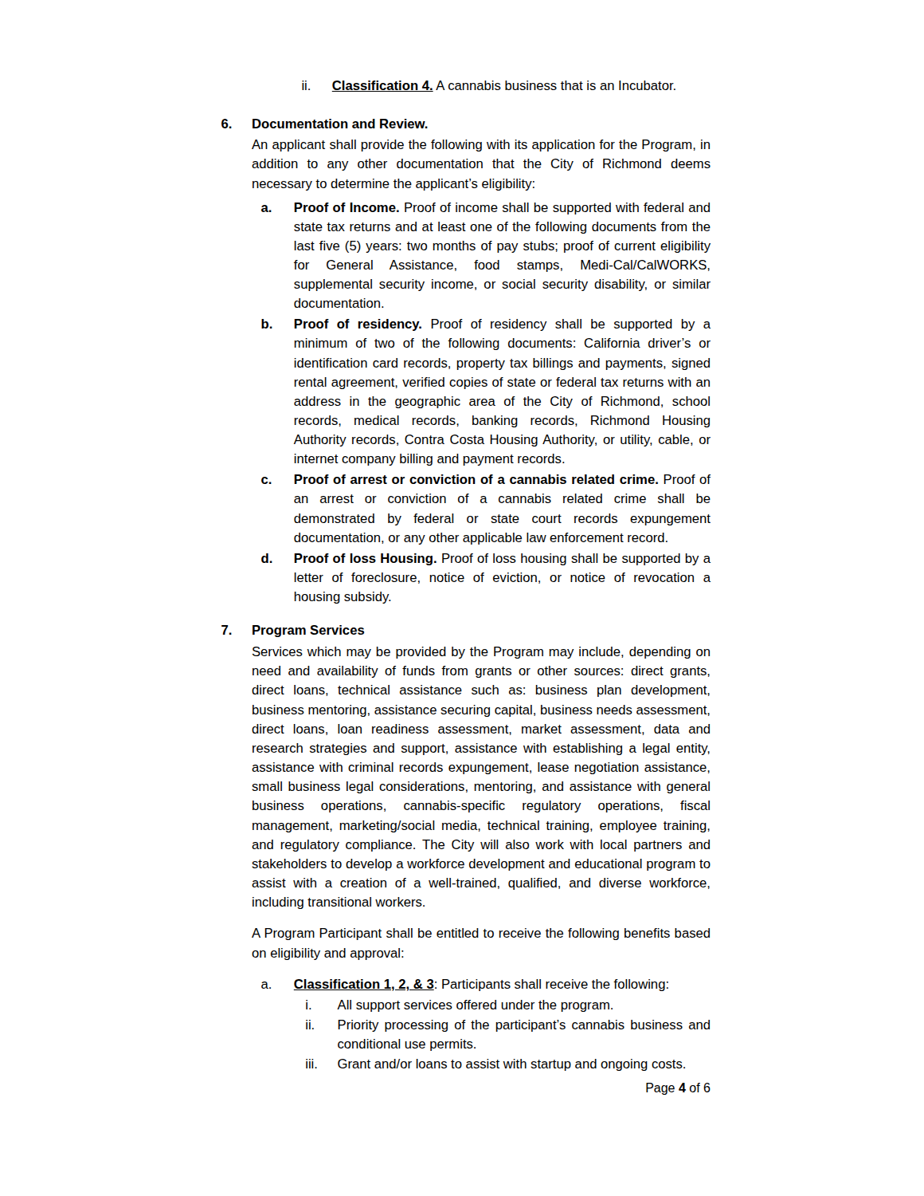ii. Classification 4. A cannabis business that is an Incubator.
6. Documentation and Review.
An applicant shall provide the following with its application for the Program, in addition to any other documentation that the City of Richmond deems necessary to determine the applicant’s eligibility:
a. Proof of Income. Proof of income shall be supported with federal and state tax returns and at least one of the following documents from the last five (5) years: two months of pay stubs; proof of current eligibility for General Assistance, food stamps, Medi-Cal/CalWORKS, supplemental security income, or social security disability, or similar documentation.
b. Proof of residency. Proof of residency shall be supported by a minimum of two of the following documents: California driver’s or identification card records, property tax billings and payments, signed rental agreement, verified copies of state or federal tax returns with an address in the geographic area of the City of Richmond, school records, medical records, banking records, Richmond Housing Authority records, Contra Costa Housing Authority, or utility, cable, or internet company billing and payment records.
c. Proof of arrest or conviction of a cannabis related crime. Proof of an arrest or conviction of a cannabis related crime shall be demonstrated by federal or state court records expungement documentation, or any other applicable law enforcement record.
d. Proof of loss Housing. Proof of loss housing shall be supported by a letter of foreclosure, notice of eviction, or notice of revocation a housing subsidy.
7. Program Services
Services which may be provided by the Program may include, depending on need and availability of funds from grants or other sources: direct grants, direct loans, technical assistance such as: business plan development, business mentoring, assistance securing capital, business needs assessment, direct loans, loan readiness assessment, market assessment, data and research strategies and support, assistance with establishing a legal entity, assistance with criminal records expungement, lease negotiation assistance, small business legal considerations, mentoring, and assistance with general business operations, cannabis-specific regulatory operations, fiscal management, marketing/social media, technical training, employee training, and regulatory compliance. The City will also work with local partners and stakeholders to develop a workforce development and educational program to assist with a creation of a well-trained, qualified, and diverse workforce, including transitional workers.
A Program Participant shall be entitled to receive the following benefits based on eligibility and approval:
a. Classification 1, 2, & 3: Participants shall receive the following:
i. All support services offered under the program.
ii. Priority processing of the participant’s cannabis business and conditional use permits.
iii. Grant and/or loans to assist with startup and ongoing costs.
Page 4 of 6